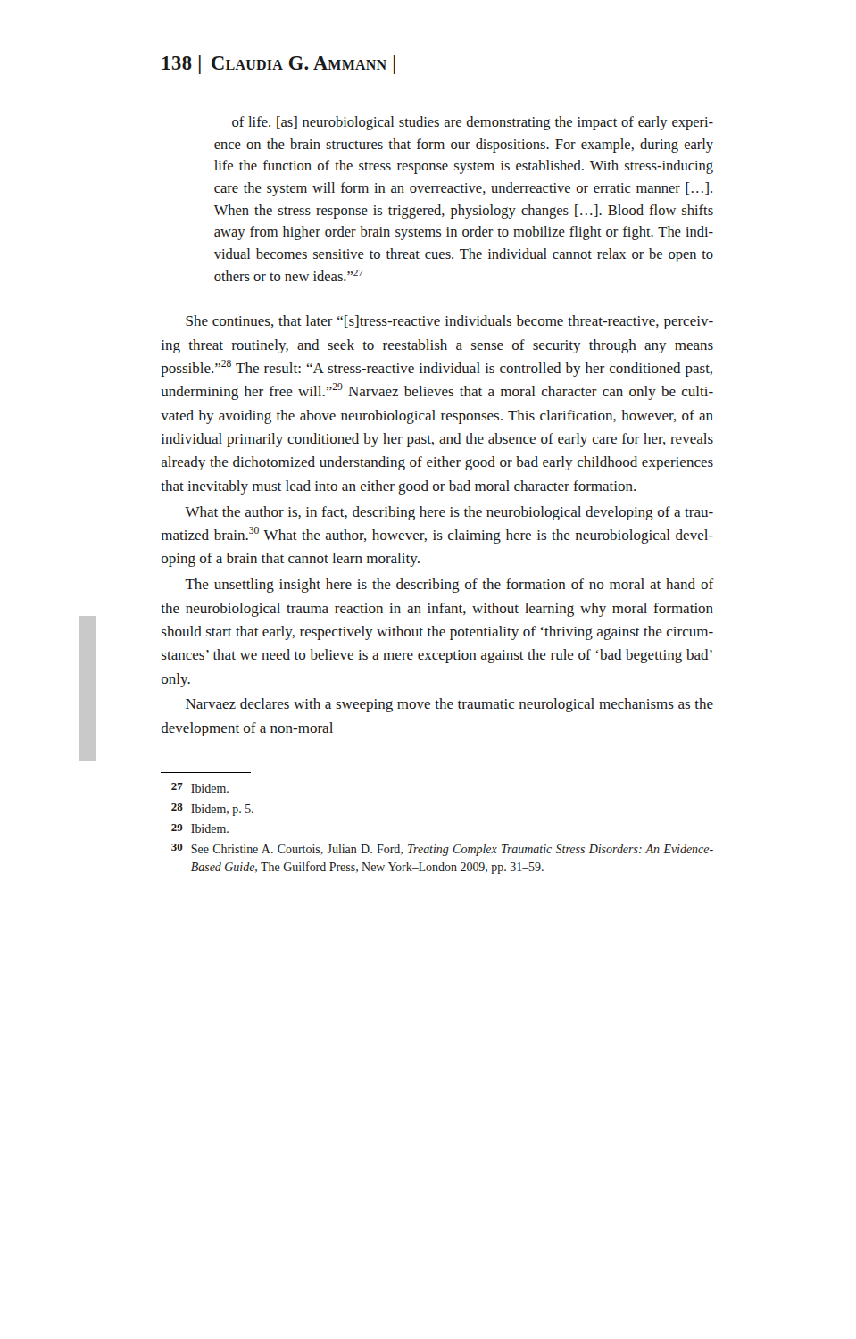138 | Claudia G. Ammann |
of life. [as] neurobiological studies are demonstrating the impact of early experience on the brain structures that form our dispositions. For example, during early life the function of the stress response system is established. With stress-inducing care the system will form in an overreactive, underreactive or erratic manner […]. When the stress response is triggered, physiology changes […]. Blood flow shifts away from higher order brain systems in order to mobilize flight or fight. The individual becomes sensitive to threat cues. The individual cannot relax or be open to others or to new ideas.”27
She continues, that later “[s]tress-reactive individuals become threat-reactive, perceiving threat routinely, and seek to reestablish a sense of security through any means possible.”28 The result: “A stress-reactive individual is controlled by her conditioned past, undermining her free will.”29 Narvaez believes that a moral character can only be cultivated by avoiding the above neurobiological responses. This clarification, however, of an individual primarily conditioned by her past, and the absence of early care for her, reveals already the dichotomized understanding of either good or bad early childhood experiences that inevitably must lead into an either good or bad moral character formation.
What the author is, in fact, describing here is the neurobiological developing of a traumatized brain.30 What the author, however, is claiming here is the neurobiological developing of a brain that cannot learn morality.
The unsettling insight here is the describing of the formation of no moral at hand of the neurobiological trauma reaction in an infant, without learning why moral formation should start that early, respectively without the potentiality of ‘thriving against the circumstances’ that we need to believe is a mere exception against the rule of ‘bad begetting bad’ only.
Narvaez declares with a sweeping move the traumatic neurological mechanisms as the development of a non-moral
27 Ibidem.
28 Ibidem, p. 5.
29 Ibidem.
30 See Christine A. Courtois, Julian D. Ford, Treating Complex Traumatic Stress Disorders: An Evidence-Based Guide, The Guilford Press, New York–London 2009, pp. 31–59.